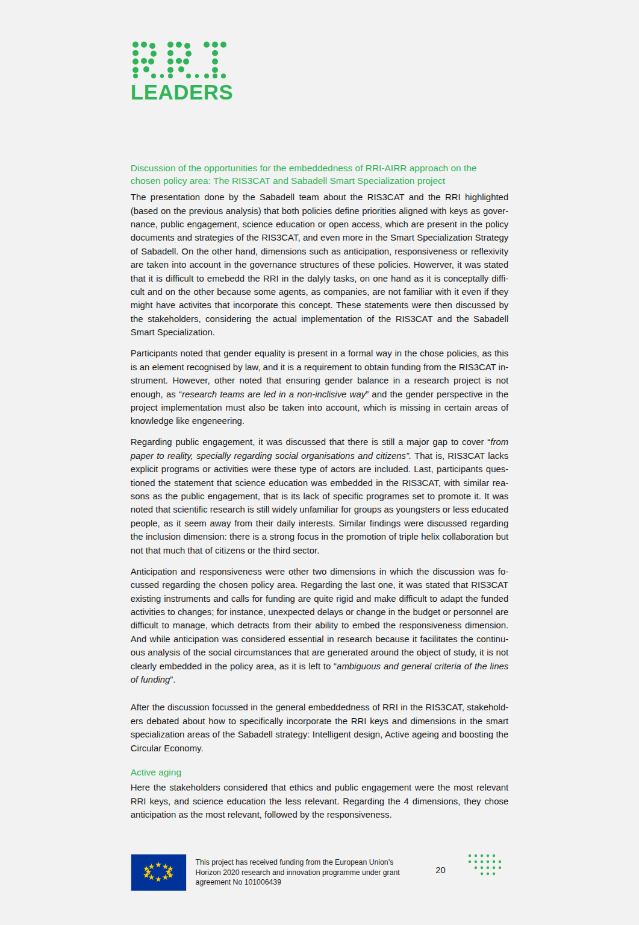LEADERS
Discussion of the opportunities for the embeddedness of RRI-AIRR approach on the chosen policy area: The RIS3CAT and Sabadell Smart Specialization project
The presentation done by the Sabadell team about the RIS3CAT and the RRI highlighted (based on the previous analysis) that both policies define priorities aligned with keys as governance, public engagement, science education or open access, which are present in the policy documents and strategies of the RIS3CAT, and even more in the Smart Specialization Strategy of Sabadell. On the other hand, dimensions such as anticipation, responsiveness or reflexivity are taken into account in the governance structures of these policies. Howerver, it was stated that it is difficult to emebedd the RRI in the dalyly tasks, on one hand as it is conceptally difficult and on the other because some agents, as companies, are not familiar with it even if they might have activites that incorporate this concept. These statements were then discussed by the stakeholders, considering the actual implementation of the RIS3CAT and the Sabadell Smart Specialization.
Participants noted that gender equality is present in a formal way in the chose policies, as this is an element recognised by law, and it is a requirement to obtain funding from the RIS3CAT instrument. However, other noted that ensuring gender balance in a research project is not enough, as “research teams are led in a non-inclisive way” and the gender perspective in the project implementation must also be taken into account, which is missing in certain areas of knowledge like engeneering.
Regarding public engagement, it was discussed that there is still a major gap to cover “from paper to reality, specially regarding social organisations and citizens”. That is, RIS3CAT lacks explicit programs or activities were these type of actors are included. Last, participants questioned the statement that science education was embedded in the RIS3CAT, with similar reasons as the public engagement, that is its lack of specific programes set to promote it. It was noted that scientific research is still widely unfamiliar for groups as youngsters or less educated people, as it seem away from their daily interests. Similar findings were discussed regarding the inclusion dimension: there is a strong focus in the promotion of triple helix collaboration but not that much that of citizens or the third sector.
Anticipation and responsiveness were other two dimensions in which the discussion was focussed regarding the chosen policy area. Regarding the last one, it was stated that RIS3CAT existing instruments and calls for funding are quite rigid and make difficult to adapt the funded activities to changes; for instance, unexpected delays or change in the budget or personnel are difficult to manage, which detracts from their ability to embed the responsiveness dimension. And while anticipation was considered essential in research because it facilitates the continuous analysis of the social circumstances that are generated around the object of study, it is not clearly embedded in the policy area, as it is left to “ambiguous and general criteria of the lines of funding”.
After the discussion focussed in the general embeddedness of RRI in the RIS3CAT, stakeholders debated about how to specifically incorporate the RRI keys and dimensions in the smart specialization areas of the Sabadell strategy: Intelligent design, Active ageing and boosting the Circular Economy.
Active aging
Here the stakeholders considered that ethics and public engagement were the most relevant RRI keys, and science education the less relevant. Regarding the 4 dimensions, they chose anticipation as the most relevant, followed by the responsiveness.
This project has received funding from the European Union’s Horizon 2020 research and innovation programme under grant agreement No 101006439
20